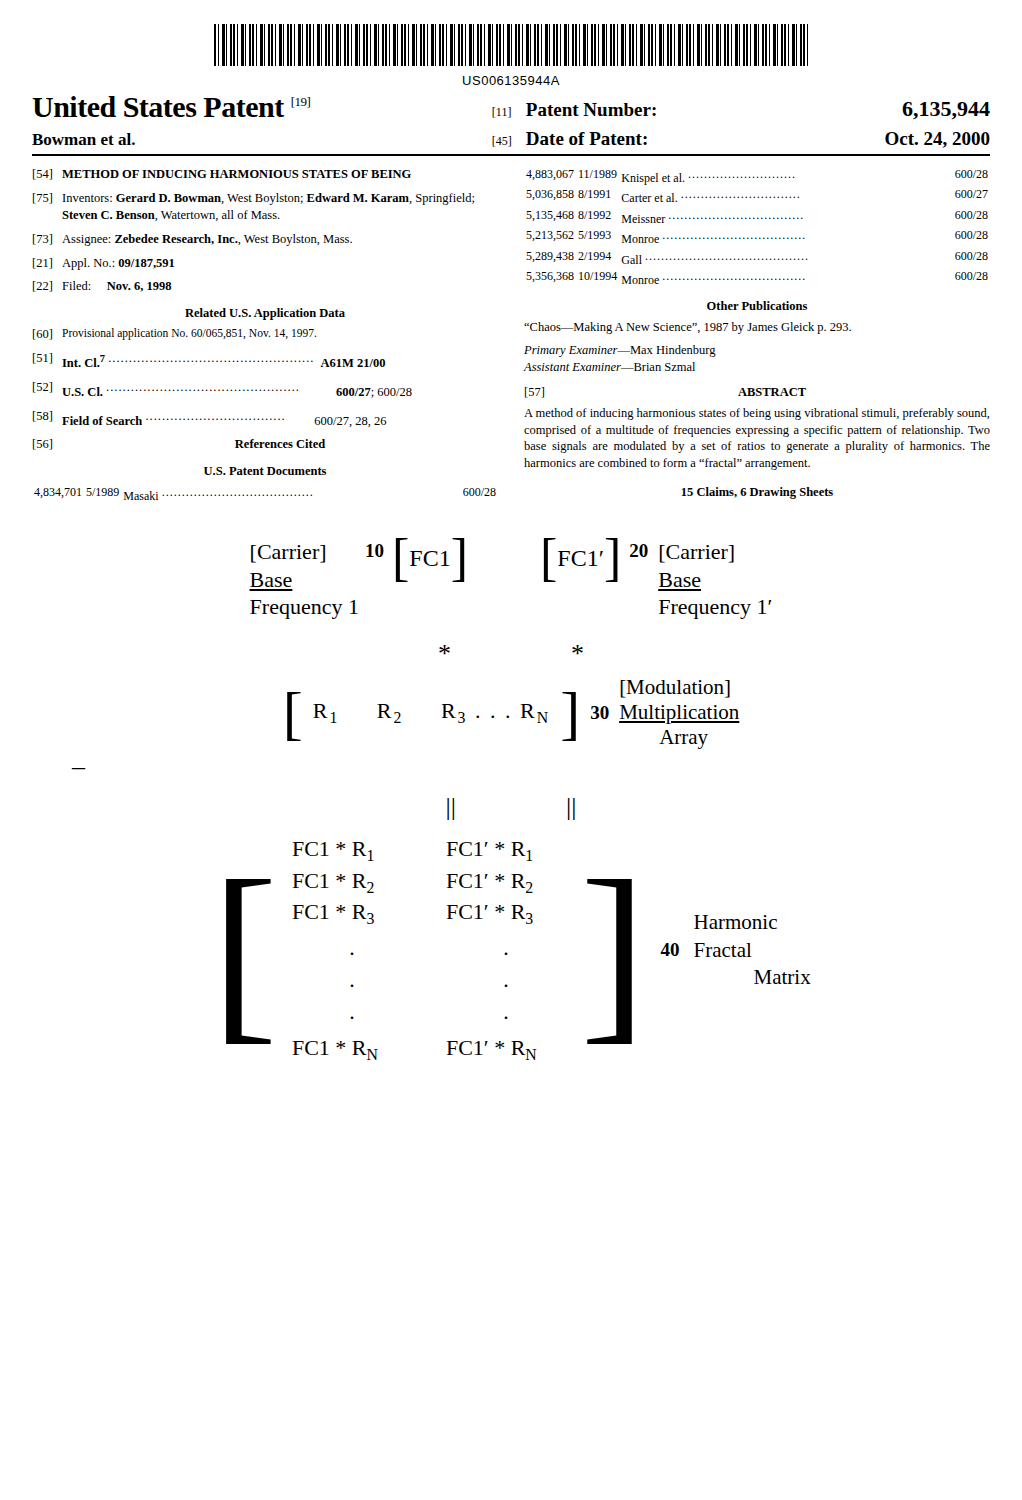US006135944A
United States Patent [19]
Bowman et al.
[11]
Patent Number:
6,135,944
[45]
Date of Patent:
Oct. 24, 2000
[54]
Method of Inducing Harmonious States of Being
[75]
Inventors: Gerard D. Bowman, West Boylston; Edward M. Karam, Springfield; Steven C. Benson, Watertown, all of Mass.
[73]
Assignee: Zebedee Research, Inc., West Boylston, Mass.
[21]
Appl. No.: 09/187,591
[22]
Filed: Nov. 6, 1998
Related U.S. Application Data
[60]
Provisional application No. 60/065,851, Nov. 14, 1997.
[51]
Int. Cl.7 .................................................. A61M 21/00
[52]
U.S. Cl. ............................................... 600/27; 600/28
[58]
Field of Search .................................. 600/27, 28, 26
[56]
References Cited
U.S. Patent Documents
| 4,834,701 | 5/1989 | Masaki ...................................... | 600/28 |
| 4,883,067 | 11/1989 | Knispel et al. ........................... | 600/28 |
| 5,036,858 | 8/1991 | Carter et al. .............................. | 600/27 |
| 5,135,468 | 8/1992 | Meissner .................................. | 600/28 |
| 5,213,562 | 5/1993 | Monroe .................................... | 600/28 |
| 5,289,438 | 2/1994 | Gall ......................................... | 600/28 |
| 5,356,368 | 10/1994 | Monroe .................................... | 600/28 |
Other Publications
“Chaos—Making A New Science”, 1987 by James Gleick p. 293.
Primary Examiner—Max Hindenburg
Assistant Examiner—Brian Szmal
[57]
ABSTRACT
A method of inducing harmonious states of being using vibrational stimuli, preferably sound, comprised of a multitude of frequencies expressing a specific pattern of relationship. Two base signals are modulated by a set of ratios to generate a plurality of harmonics. The harmonics are combined to form a “fractal” arrangement.
15 Claims, 6 Drawing Sheets
[Carrier]
Base
Frequency 1
10 [FC1]
[FC1′] 20
[Carrier]
Base
Frequency 1′
* *
[ R1 R2 R3 . . . RN ]
30
[Modulation]
Multiplication
Array
–
|| ||
[
FC1 * R1 FC1′ * R1
FC1 * R2 FC1′ * R2
FC1 * R3 FC1′ * R3
..
..
..
FC1 * RN FC1′ * RN
]
40
Harmonic
Fractal
Matrix